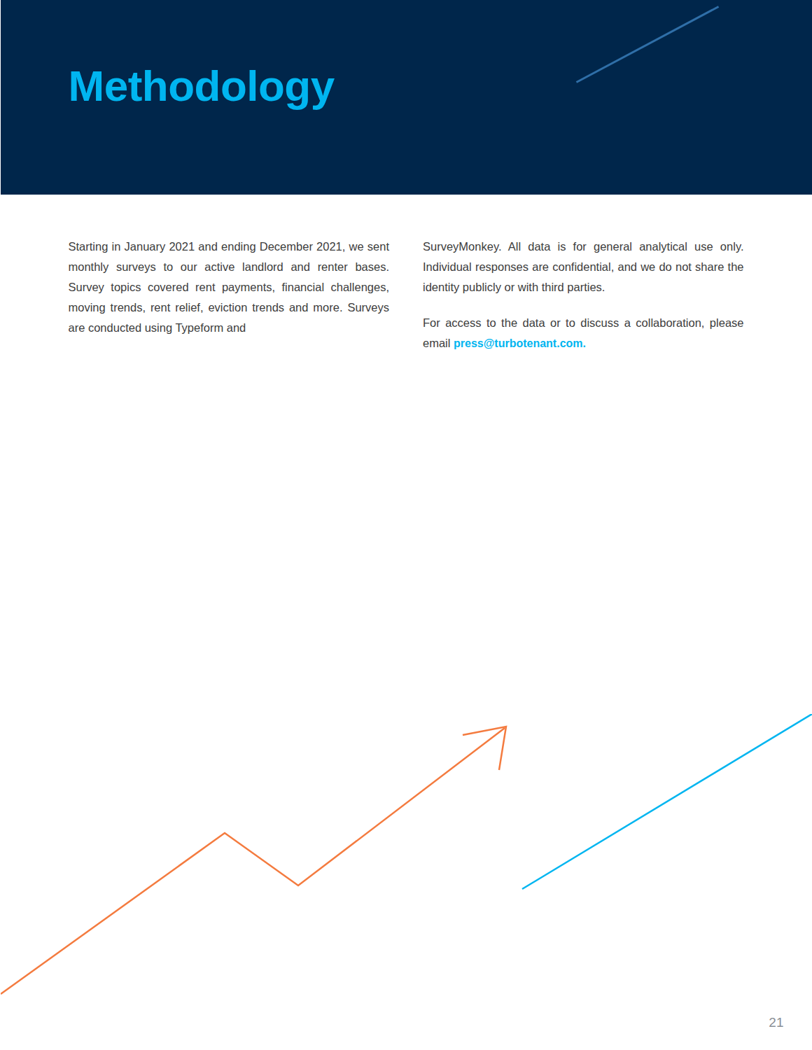Methodology
Starting in January 2021 and ending December 2021, we sent monthly surveys to our active landlord and renter bases. Survey topics covered rent payments, financial challenges, moving trends, rent relief, eviction trends and more. Surveys are conducted using Typeform and
SurveyMonkey. All data is for general analytical use only. Individual responses are confidential, and we do not share the identity publicly or with third parties.
For access to the data or to discuss a collaboration, please email press@turbotenant.com.
21